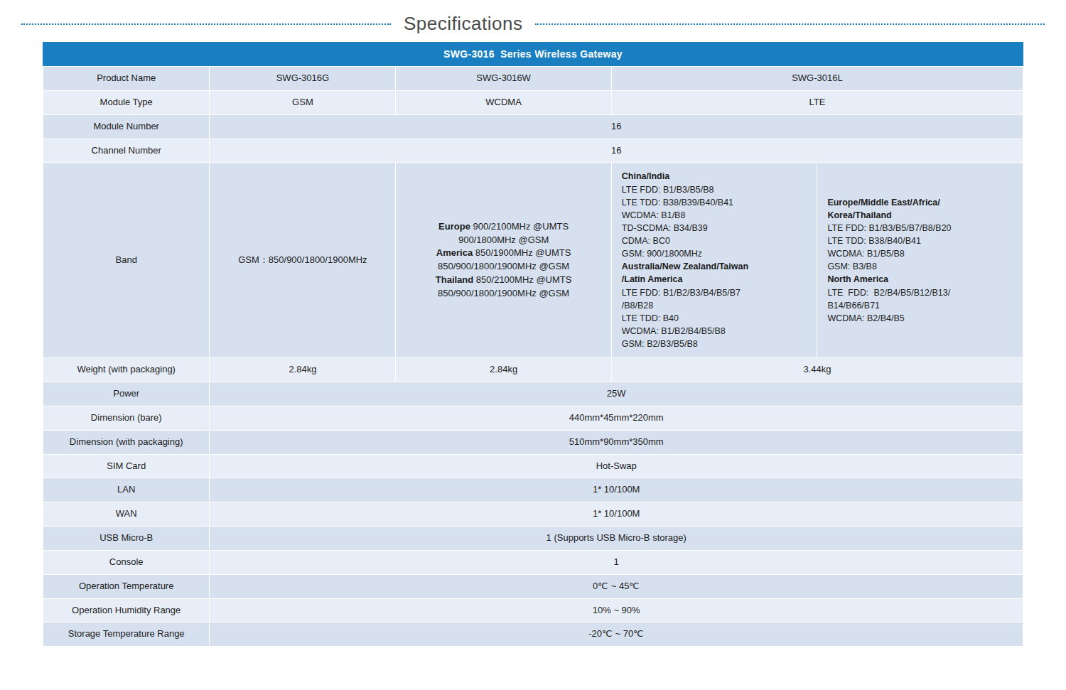Specifications
SWG-3016 Series Wireless Gateway
| Product Name | SWG-3016G | SWG-3016W | SWG-3016L |
| Module Type | GSM | WCDMA | LTE |
| Module Number | 16 |
| Channel Number | 16 |
| Band | GSM：850/900/1800/1900MHz | Europe 900/2100MHz @UMTS 900/1800MHz @GSM America 850/1900MHz @UMTS 850/900/1800/1900MHz @GSM Thailand 850/2100MHz @UMTS 850/900/1800/1900MHz @GSM | China/India LTE FDD: B1/B3/B5/B8 LTE TDD: B38/B39/B40/B41 WCDMA: B1/B8 TD-SCDMA: B34/B39 CDMA: BC0 GSM: 900/1800MHz Australia/New Zealand/Taiwan /Latin America LTE FDD: B1/B2/B3/B4/B5/B7 /B8/B28 LTE TDD: B40 WCDMA: B1/B2/B4/B5/B8 GSM: B2/B3/B5/B8 | Europe/Middle East/Africa/ Korea/Thailand LTE FDD: B1/B3/B5/B7/B8/B20 LTE TDD: B38/B40/B41 WCDMA: B1/B5/B8 GSM: B3/B8 North America LTE FDD: B2/B4/B5/B12/B13/ B14/B66/B71 WCDMA: B2/B4/B5 |
| Weight (with packaging) | 2.84kg | 2.84kg | 3.44kg |
| Power | 25W |
| Dimension (bare) | 440mm*45mm*220mm |
| Dimension (with packaging) | 510mm*90mm*350mm |
| SIM Card | Hot-Swap |
| LAN | 1* 10/100M |
| WAN | 1* 10/100M |
| USB Micro-B | 1 (Supports USB Micro-B storage) |
| Console | 1 |
| Operation Temperature | 0℃ ~ 45℃ |
| Operation Humidity Range | 10% ~ 90% |
| Storage Temperature Range | -20℃ ~ 70℃ |